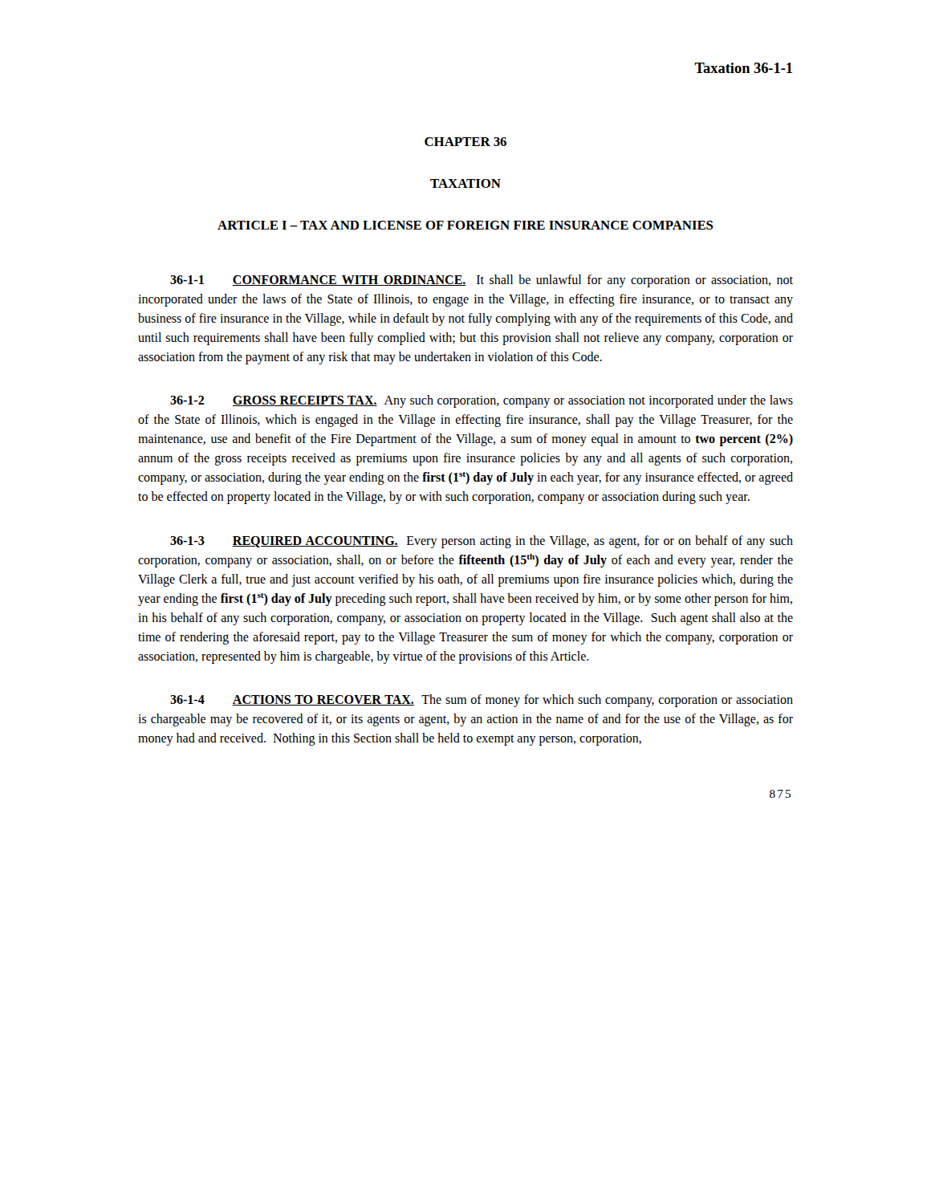Taxation 36-1-1
CHAPTER 36
TAXATION
ARTICLE I – TAX AND LICENSE OF FOREIGN FIRE INSURANCE COMPANIES
36-1-1 CONFORMANCE WITH ORDINANCE. It shall be unlawful for any corporation or association, not incorporated under the laws of the State of Illinois, to engage in the Village, in effecting fire insurance, or to transact any business of fire insurance in the Village, while in default by not fully complying with any of the requirements of this Code, and until such requirements shall have been fully complied with; but this provision shall not relieve any company, corporation or association from the payment of any risk that may be undertaken in violation of this Code.
36-1-2 GROSS RECEIPTS TAX. Any such corporation, company or association not incorporated under the laws of the State of Illinois, which is engaged in the Village in effecting fire insurance, shall pay the Village Treasurer, for the maintenance, use and benefit of the Fire Department of the Village, a sum of money equal in amount to two percent (2%) annum of the gross receipts received as premiums upon fire insurance policies by any and all agents of such corporation, company, or association, during the year ending on the first (1st) day of July in each year, for any insurance effected, or agreed to be effected on property located in the Village, by or with such corporation, company or association during such year.
36-1-3 REQUIRED ACCOUNTING. Every person acting in the Village, as agent, for or on behalf of any such corporation, company or association, shall, on or before the fifteenth (15th) day of July of each and every year, render the Village Clerk a full, true and just account verified by his oath, of all premiums upon fire insurance policies which, during the year ending the first (1st) day of July preceding such report, shall have been received by him, or by some other person for him, in his behalf of any such corporation, company, or association on property located in the Village. Such agent shall also at the time of rendering the aforesaid report, pay to the Village Treasurer the sum of money for which the company, corporation or association, represented by him is chargeable, by virtue of the provisions of this Article.
36-1-4 ACTIONS TO RECOVER TAX. The sum of money for which such company, corporation or association is chargeable may be recovered of it, or its agents or agent, by an action in the name of and for the use of the Village, as for money had and received. Nothing in this Section shall be held to exempt any person, corporation,
875